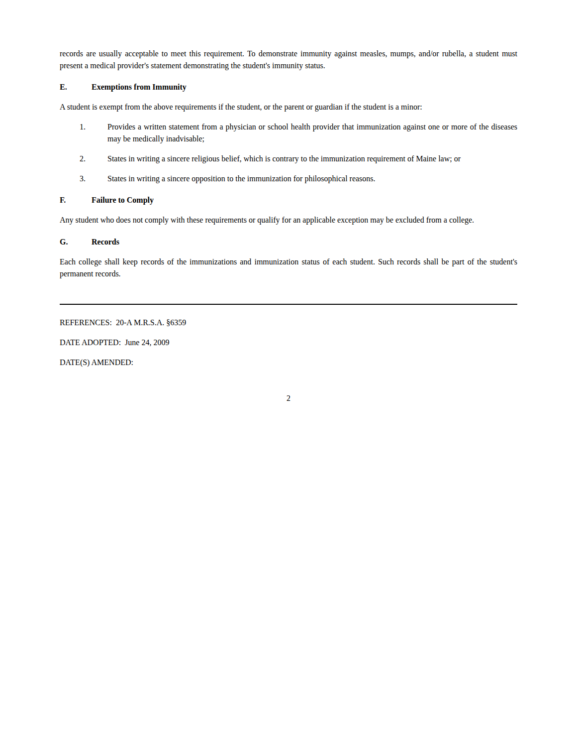records are usually acceptable to meet this requirement. To demonstrate immunity against measles, mumps, and/or rubella, a student must present a medical provider's statement demonstrating the student's immunity status.
E. Exemptions from Immunity
A student is exempt from the above requirements if the student, or the parent or guardian if the student is a minor:
Provides a written statement from a physician or school health provider that immunization against one or more of the diseases may be medically inadvisable;
States in writing a sincere religious belief, which is contrary to the immunization requirement of Maine law; or
States in writing a sincere opposition to the immunization for philosophical reasons.
F. Failure to Comply
Any student who does not comply with these requirements or qualify for an applicable exception may be excluded from a college.
G. Records
Each college shall keep records of the immunizations and immunization status of each student. Such records shall be part of the student's permanent records.
REFERENCES: 20-A M.R.S.A. §6359
DATE ADOPTED: June 24, 2009
DATE(S) AMENDED:
2